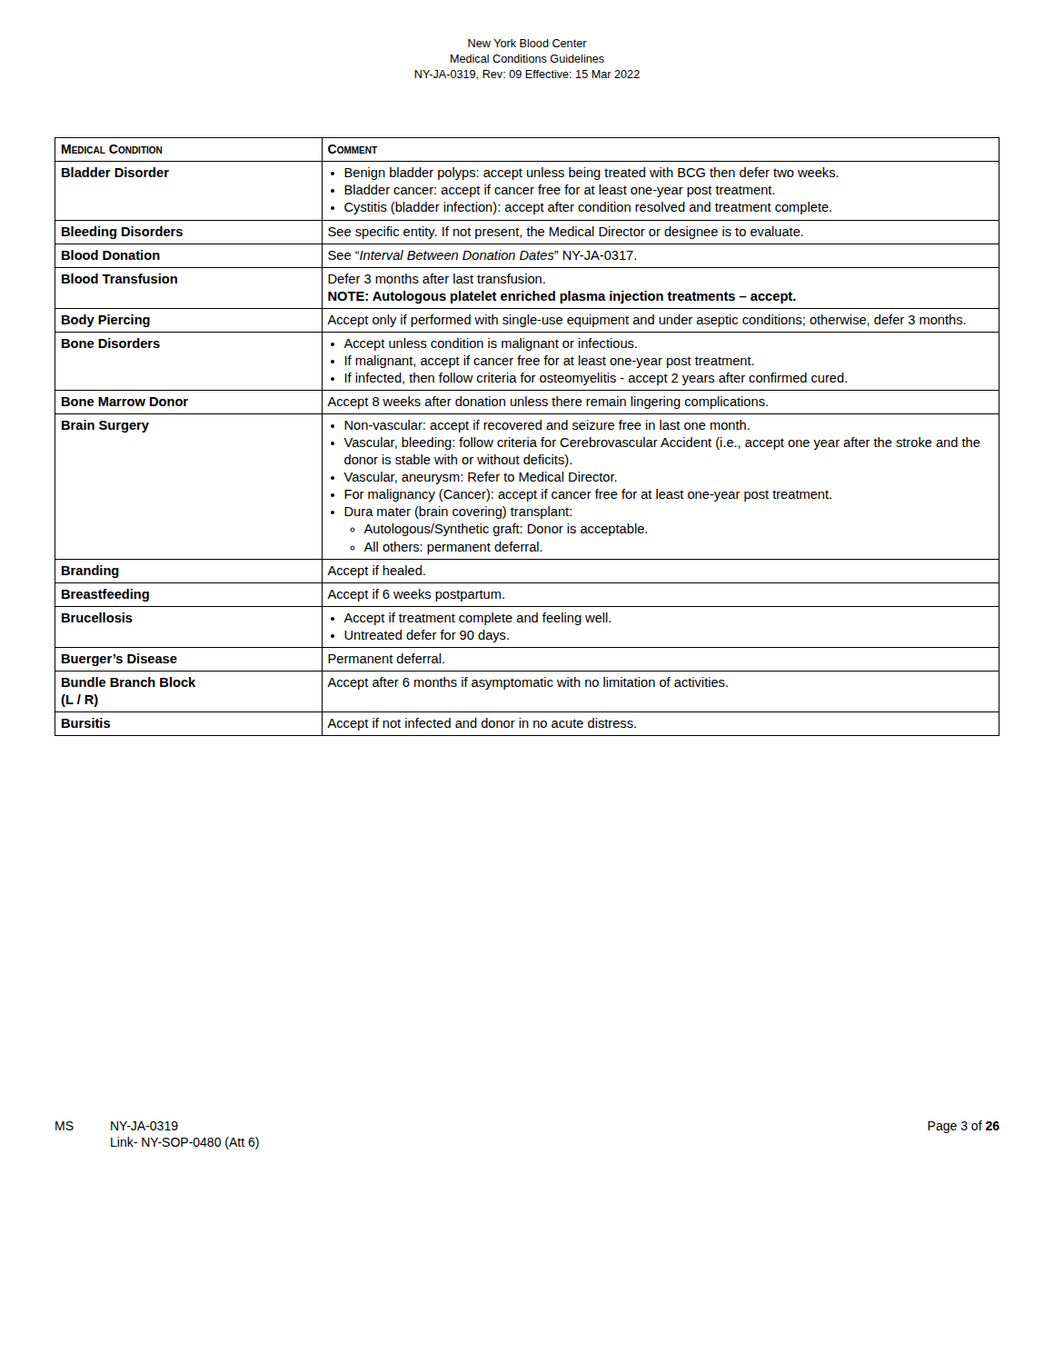New York Blood Center
Medical Conditions Guidelines
NY-JA-0319, Rev: 09 Effective: 15 Mar 2022
| Medical Condition | Comment |
| --- | --- |
| Bladder Disorder | Benign bladder polyps: accept unless being treated with BCG then defer two weeks. Bladder cancer: accept if cancer free for at least one-year post treatment. Cystitis (bladder infection): accept after condition resolved and treatment complete. |
| Bleeding Disorders | See specific entity. If not present, the Medical Director or designee is to evaluate. |
| Blood Donation | See “ Interval Between Donation Dates ” NY-JA-0317. |
| Blood Transfusion | Defer 3 months after last transfusion. NOTE: Autologous platelet enriched plasma injection treatments – accept. |
| Body Piercing | Accept only if performed with single-use equipment and under aseptic conditions; otherwise, defer 3 months. |
| Bone Disorders | Accept unless condition is malignant or infectious. If malignant, accept if cancer free for at least one-year post treatment. If infected, then follow criteria for osteomyelitis - accept 2 years after confirmed cured. |
| Bone Marrow Donor | Accept 8 weeks after donation unless there remain lingering complications. |
| Brain Surgery | Non-vascular: accept if recovered and seizure free in last one month. Vascular, bleeding: follow criteria for Cerebrovascular Accident (i.e., accept one year after the stroke and the donor is stable with or without deficits). Vascular, aneurysm: Refer to Medical Director. For malignancy (Cancer): accept if cancer free for at least one-year post treatment. Dura mater (brain covering) transplant: Autologous/Synthetic graft: Donor is acceptable. All others: permanent deferral. |
| Branding | Accept if healed. |
| Breastfeeding | Accept if 6 weeks postpartum. |
| Brucellosis | Accept if treatment complete and feeling well. Untreated defer for 90 days. |
| Buerger’s Disease | Permanent deferral. |
| Bundle Branch Block (L / R) | Accept after 6 months if asymptomatic with no limitation of activities. |
| Bursitis | Accept if not infected and donor in no acute distress. |
MS
NY-JA-0319
Link- NY-SOP-0480 (Att 6)
Page 3 of 26